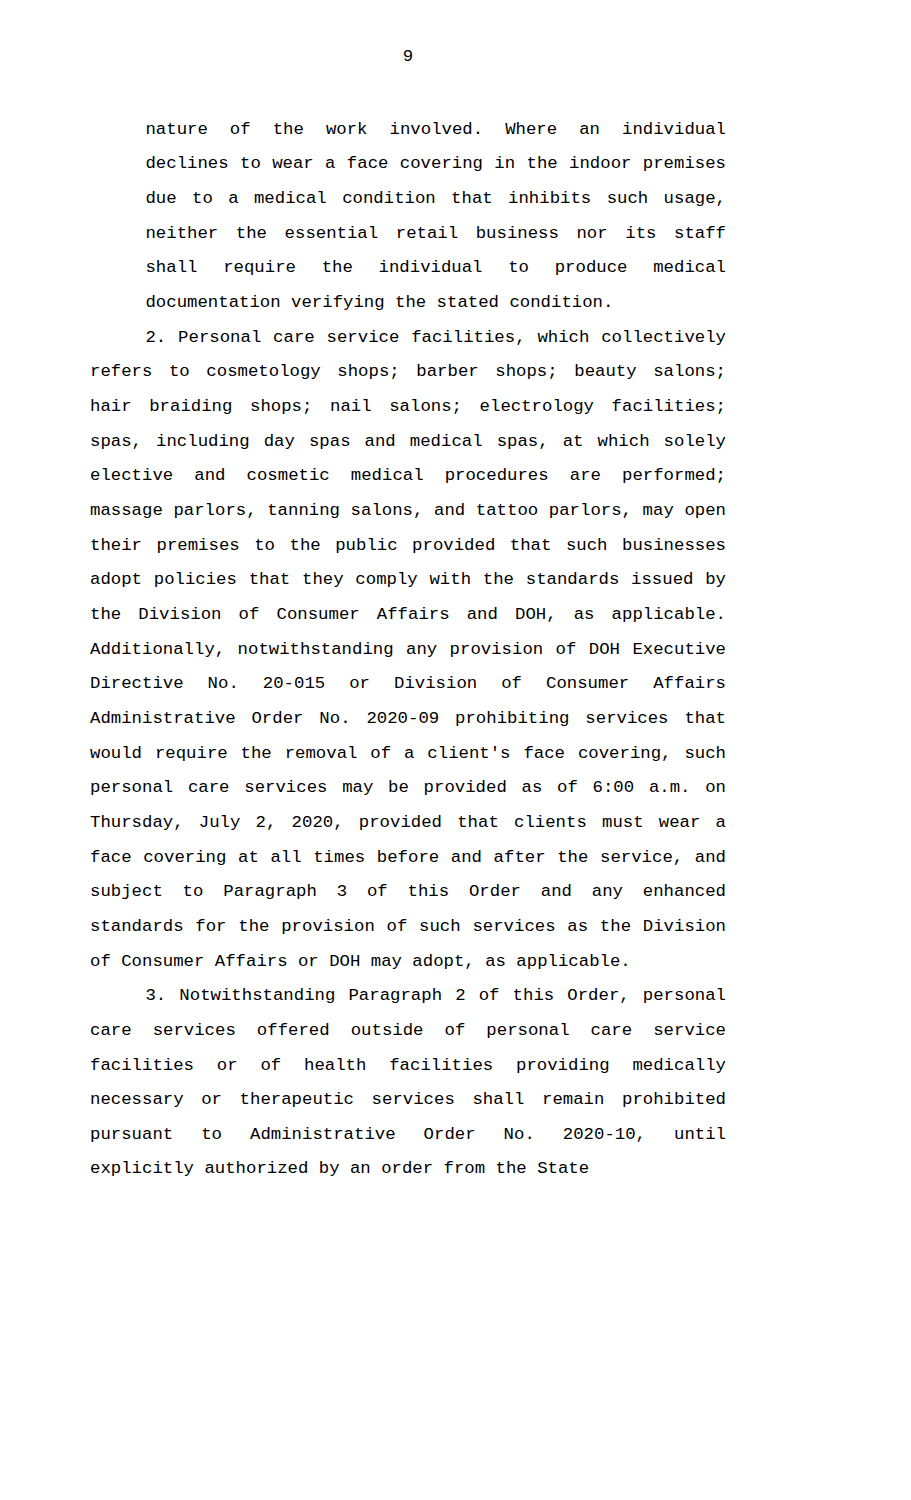9
nature of the work involved. Where an individual declines to wear a face covering in the indoor premises due to a medical condition that inhibits such usage, neither the essential retail business nor its staff shall require the individual to produce medical documentation verifying the stated condition.
2. Personal care service facilities, which collectively refers to cosmetology shops; barber shops; beauty salons; hair braiding shops; nail salons; electrology facilities; spas, including day spas and medical spas, at which solely elective and cosmetic medical procedures are performed; massage parlors, tanning salons, and tattoo parlors, may open their premises to the public provided that such businesses adopt policies that they comply with the standards issued by the Division of Consumer Affairs and DOH, as applicable. Additionally, notwithstanding any provision of DOH Executive Directive No. 20-015 or Division of Consumer Affairs Administrative Order No. 2020-09 prohibiting services that would require the removal of a client's face covering, such personal care services may be provided as of 6:00 a.m. on Thursday, July 2, 2020, provided that clients must wear a face covering at all times before and after the service, and subject to Paragraph 3 of this Order and any enhanced standards for the provision of such services as the Division of Consumer Affairs or DOH may adopt, as applicable.
3. Notwithstanding Paragraph 2 of this Order, personal care services offered outside of personal care service facilities or of health facilities providing medically necessary or therapeutic services shall remain prohibited pursuant to Administrative Order No. 2020-10, until explicitly authorized by an order from the State